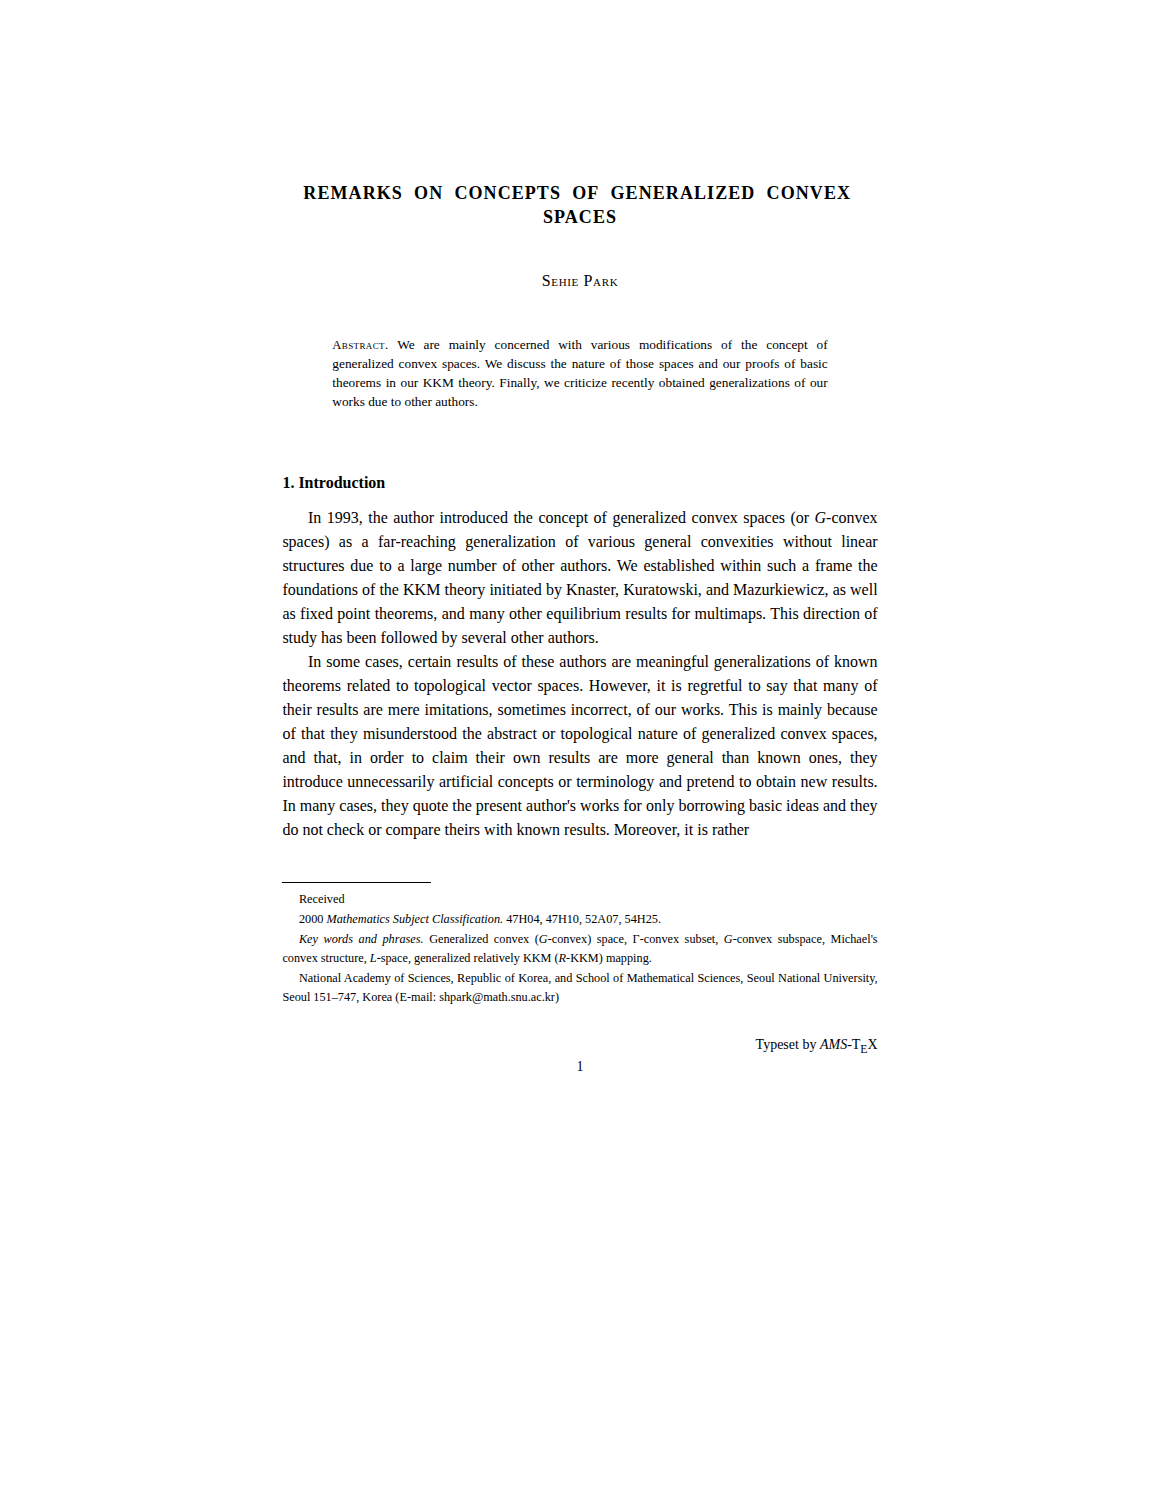Remarks on Concepts of Generalized Convex Spaces
Sehie Park
Abstract. We are mainly concerned with various modifications of the concept of generalized convex spaces. We discuss the nature of those spaces and our proofs of basic theorems in our KKM theory. Finally, we criticize recently obtained generalizations of our works due to other authors.
1. Introduction
In 1993, the author introduced the concept of generalized convex spaces (or G-convex spaces) as a far-reaching generalization of various general convexities without linear structures due to a large number of other authors. We established within such a frame the foundations of the KKM theory initiated by Knaster, Kuratowski, and Mazurkiewicz, as well as fixed point theorems, and many other equilibrium results for multimaps. This direction of study has been followed by several other authors.
In some cases, certain results of these authors are meaningful generalizations of known theorems related to topological vector spaces. However, it is regretful to say that many of their results are mere imitations, sometimes incorrect, of our works. This is mainly because of that they misunderstood the abstract or topological nature of generalized convex spaces, and that, in order to claim their own results are more general than known ones, they introduce unnecessarily artificial concepts or terminology and pretend to obtain new results. In many cases, they quote the present author's works for only borrowing basic ideas and they do not check or compare theirs with known results. Moreover, it is rather
Received
2000 Mathematics Subject Classification. 47H04, 47H10, 52A07, 54H25.
Key words and phrases. Generalized convex (G-convex) space, Γ-convex subset, G-convex subspace, Michael's convex structure, L-space, generalized relatively KKM (R-KKM) mapping.
National Academy of Sciences, Republic of Korea, and School of Mathematical Sciences, Seoul National University, Seoul 151–747, Korea (E-mail: shpark@math.snu.ac.kr)
Typeset by AMS-TEX
1